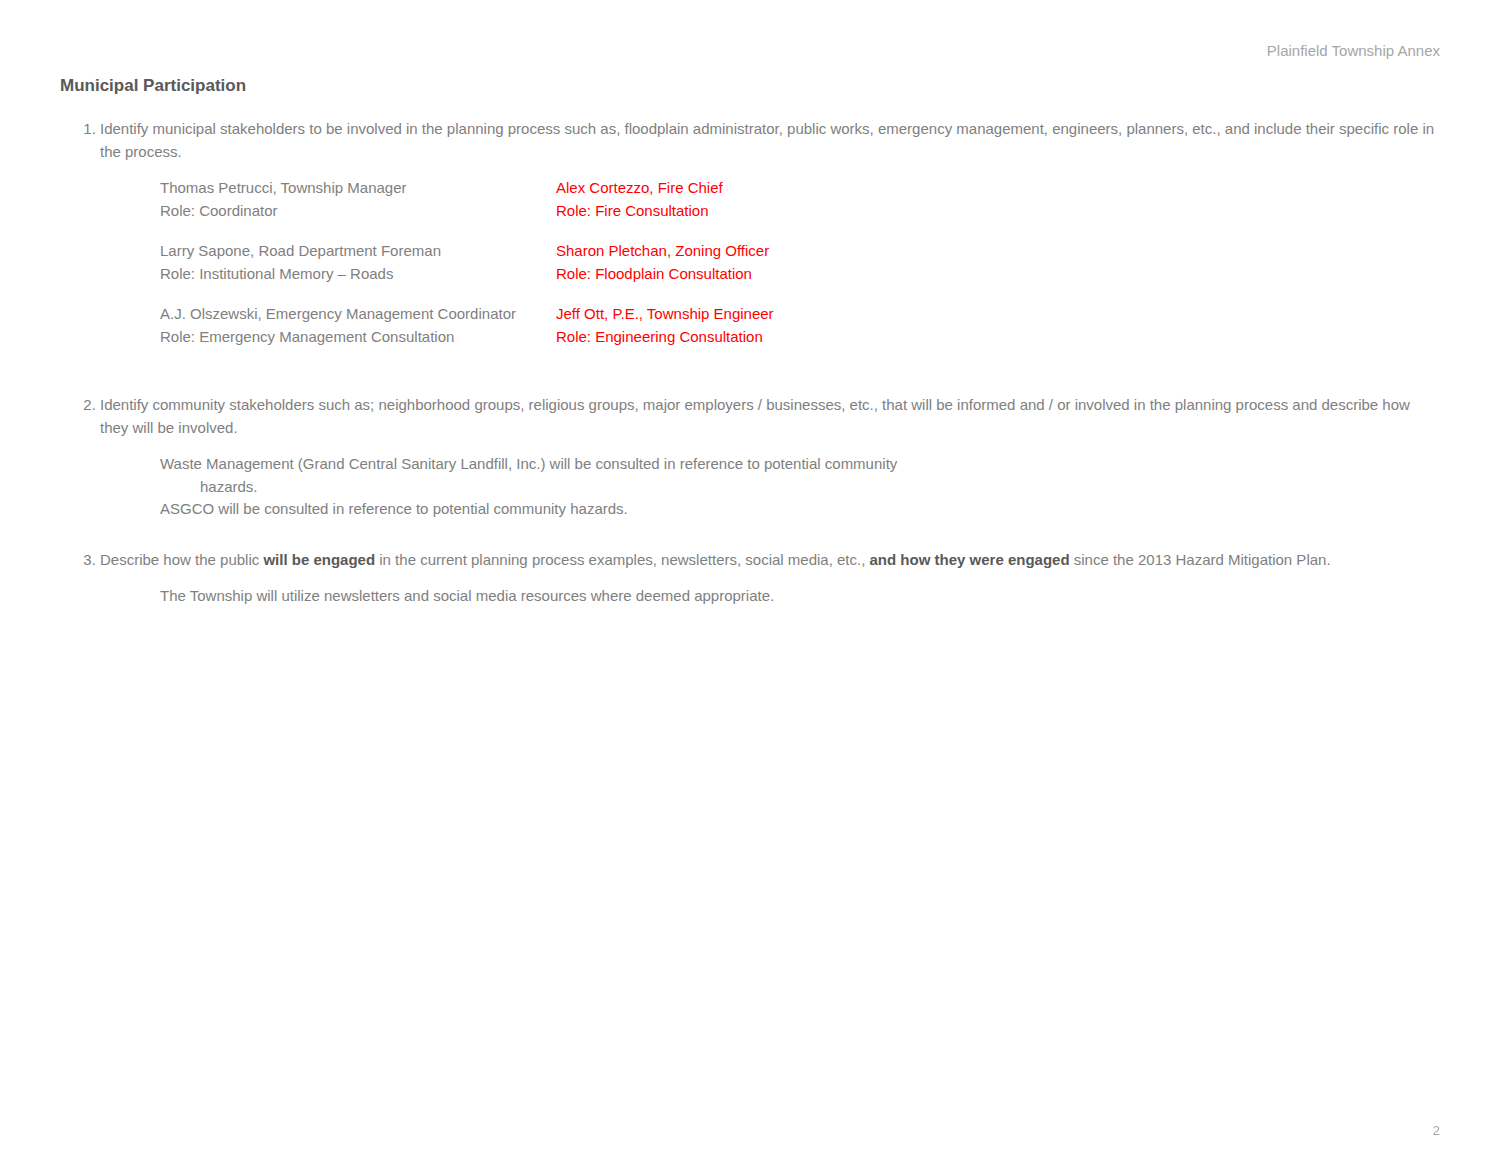Plainfield Township Annex
Municipal Participation
Identify municipal stakeholders to be involved in the planning process such as, floodplain administrator, public works, emergency management, engineers, planners, etc., and include their specific role in the process.
| Thomas Petrucci, Township Manager Role: Coordinator | Alex Cortezzo, Fire Chief Role: Fire Consultation |
| Larry Sapone, Road Department Foreman Role: Institutional Memory – Roads | Sharon Pletchan, Zoning Officer Role: Floodplain Consultation |
| A.J. Olszewski, Emergency Management Coordinator Role: Emergency Management Consultation | Jeff Ott, P.E., Township Engineer Role: Engineering Consultation |
Identify community stakeholders such as; neighborhood groups, religious groups, major employers / businesses, etc., that will be informed and / or involved in the planning process and describe how they will be involved.
Waste Management (Grand Central Sanitary Landfill, Inc.) will be consulted in reference to potential community
hazards.
ASGCO will be consulted in reference to potential community hazards.
Describe how the public will be engaged in the current planning process examples, newsletters, social media, etc., and how they were engaged since the 2013 Hazard Mitigation Plan.
The Township will utilize newsletters and social media resources where deemed appropriate.
2